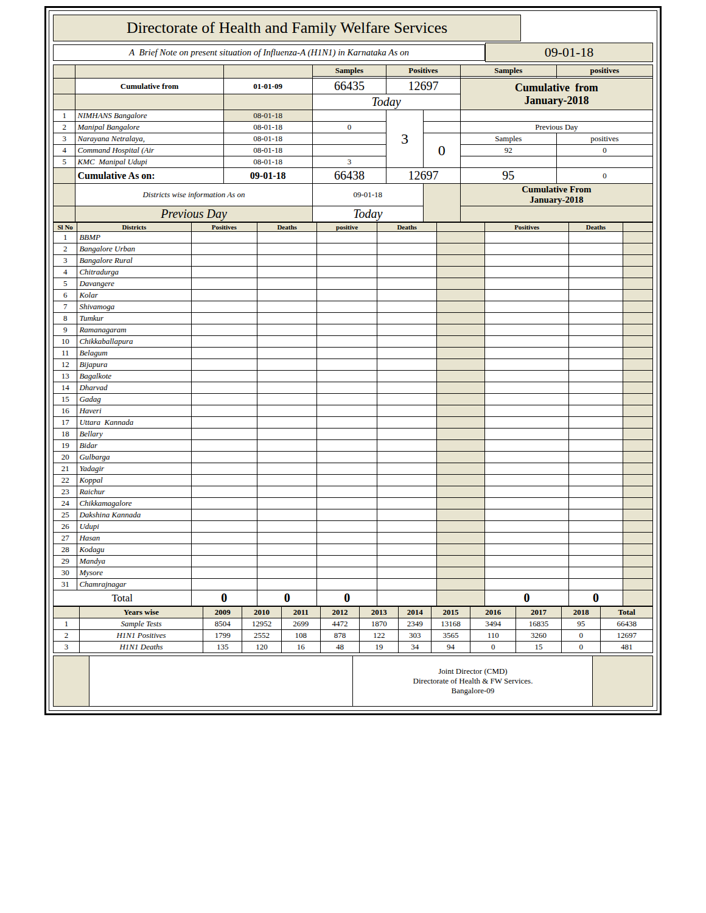| Directorate of Health and Family Welfare Services | |
| A Brief Note on present situation of Influenza-A (H1N1) in Karnataka As on | 09-01-18 |
| | | | Samples | Positives | Samples | positives |
| | Cumulative from | 01-01-09 | 66435 | 12697 | Cumulative from January-2018 |
| | | | Today |
| 1 | NIMHANS Bangalore | 08-01-18 | | 3 | | |
| 2 | Manipal Bangalore | 08-01-18 | 0 | | Previous Day |
| 3 | Narayana Netralaya, | 08-01-18 | | 0 | Samples | positives |
| 4 | Command Hospital (Air | 08-01-18 | | 92 | 0 |
| 5 | KMC Manipal Udupi | 08-01-18 | 3 | | |
| | Cumulative As on: | 09-01-18 | 66438 | 12697 | 95 | 0 |
| | Districts wise information As on | 09-01-18 | | Cumulative From January-2018 |
| | Previous Day | Today | |
| Sl No | Districts | Positives | Deaths | positive | Deaths | | Positives | Deaths | |
| 1 | BBMP | | | | | | | | |
| 2 | Bangalore Urban | | | | | | | | |
| 3 | Bangalore Rural | | | | | | | | |
| 4 | Chitradurga | | | | | | | | |
| 5 | Davangere | | | | | | | | |
| 6 | Kolar | | | | | | | | |
| 7 | Shivamoga | | | | | | | | |
| 8 | Tumkur | | | | | | | | |
| 9 | Ramanagaram | | | | | | | | |
| 10 | Chikkaballapura | | | | | | | | |
| 11 | Belagum | | | | | | | | |
| 12 | Bijapura | | | | | | | | |
| 13 | Bagalkote | | | | | | | | |
| 14 | Dharvad | | | | | | | | |
| 15 | Gadag | | | | | | | | |
| 16 | Haveri | | | | | | | | |
| 17 | Uttara Kannada | | | | | | | | |
| 18 | Bellary | | | | | | | | |
| 19 | Bidar | | | | | | | | |
| 20 | Gulbarga | | | | | | | | |
| 21 | Yadagir | | | | | | | | |
| 22 | Koppal | | | | | | | | |
| 23 | Raichur | | | | | | | | |
| 24 | Chikkamagalore | | | | | | | | |
| 25 | Dakshina Kannada | | | | | | | | |
| 26 | Udupi | | | | | | | | |
| 27 | Hasan | | | | | | | | |
| 28 | Kodagu | | | | | | | | |
| 29 | Mandya | | | | | | | | |
| 30 | Mysore | | | | | | | | |
| 31 | Chamrajnagar | | | | | | | | |
| Total | 0 | 0 | 0 | | | 0 | 0 | |
| | Years wise | 2009 | 2010 | 2011 | 2012 | 2013 | 2014 | 2015 | 2016 | 2017 | 2018 | Total |
| 1 | Sample Tests | 8504 | 12952 | 2699 | 4472 | 1870 | 2349 | 13168 | 3494 | 16835 | 95 | 66438 |
| 2 | H1N1 Positives | 1799 | 2552 | 108 | 878 | 122 | 303 | 3565 | 110 | 3260 | 0 | 12697 |
| 3 | H1N1 Deaths | 135 | 120 | 16 | 48 | 19 | 34 | 94 | 0 | 15 | 0 | 481 |
| | | Joint Director (CMD) Directorate of Health & FW Services. Bangalore-09 | |